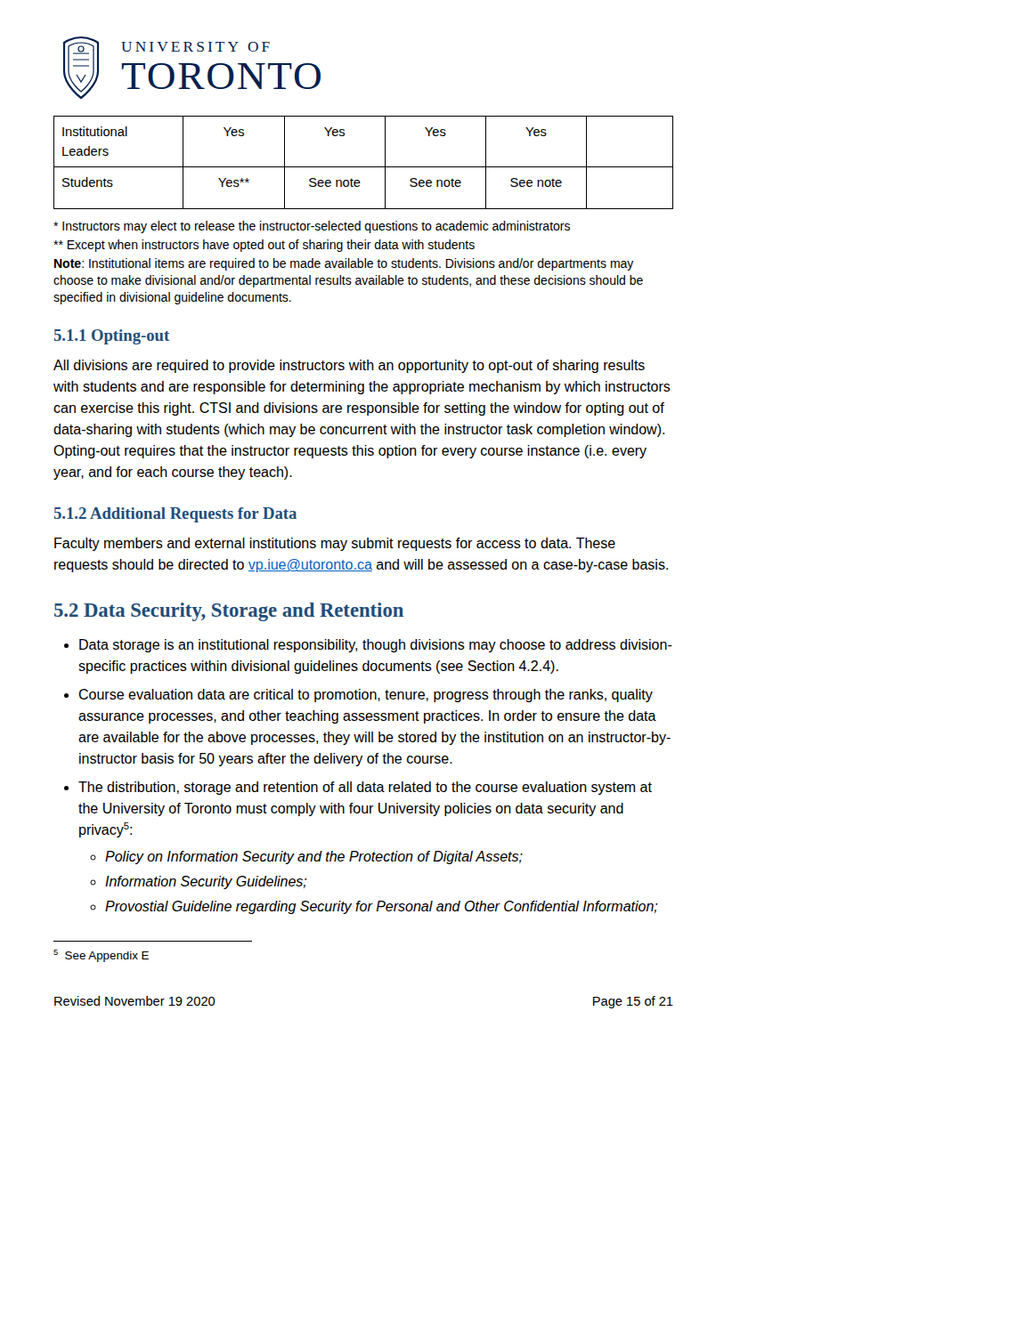UNIVERSITY OF TORONTO
| Institutional Leaders | Yes | Yes | Yes | Yes | |
| Students | Yes** | See note | See note | See note | |
* Instructors may elect to release the instructor-selected questions to academic administrators
** Except when instructors have opted out of sharing their data with students
Note: Institutional items are required to be made available to students. Divisions and/or departments may choose to make divisional and/or departmental results available to students, and these decisions should be specified in divisional guideline documents.
5.1.1 Opting-out
All divisions are required to provide instructors with an opportunity to opt-out of sharing results with students and are responsible for determining the appropriate mechanism by which instructors can exercise this right. CTSI and divisions are responsible for setting the window for opting out of data-sharing with students (which may be concurrent with the instructor task completion window). Opting-out requires that the instructor requests this option for every course instance (i.e. every year, and for each course they teach).
5.1.2 Additional Requests for Data
Faculty members and external institutions may submit requests for access to data. These requests should be directed to vp.iue@utoronto.ca and will be assessed on a case-by-case basis.
5.2 Data Security, Storage and Retention
Data storage is an institutional responsibility, though divisions may choose to address division-specific practices within divisional guidelines documents (see Section 4.2.4).
Course evaluation data are critical to promotion, tenure, progress through the ranks, quality assurance processes, and other teaching assessment practices. In order to ensure the data are available for the above processes, they will be stored by the institution on an instructor-by-instructor basis for 50 years after the delivery of the course.
The distribution, storage and retention of all data related to the course evaluation system at the University of Toronto must comply with four University policies on data security and privacy5:
Policy on Information Security and the Protection of Digital Assets;
Information Security Guidelines;
Provostial Guideline regarding Security for Personal and Other Confidential Information;
5 See Appendix E
Revised November 19 2020 Page 15 of 21